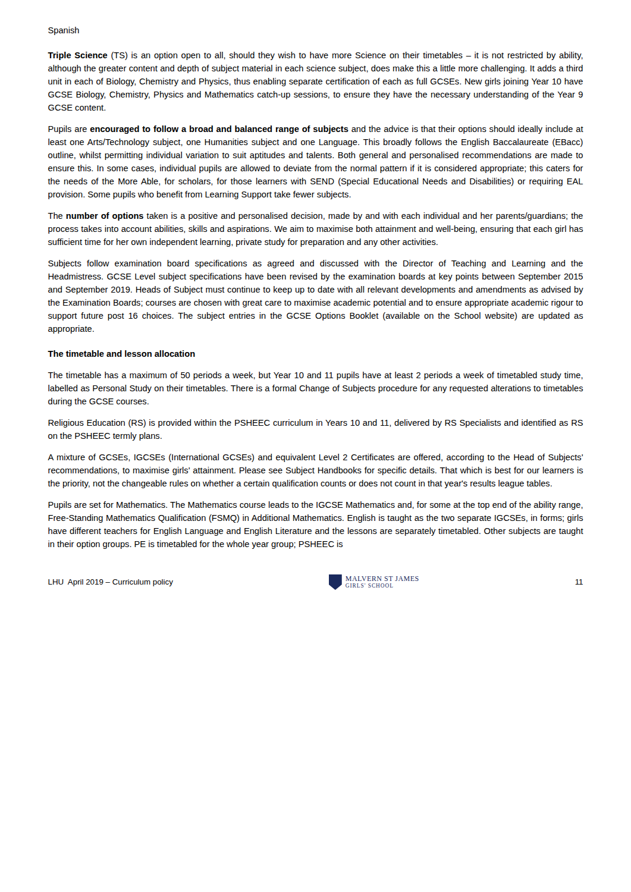Spanish
Triple Science (TS) is an option open to all, should they wish to have more Science on their timetables – it is not restricted by ability, although the greater content and depth of subject material in each science subject, does make this a little more challenging. It adds a third unit in each of Biology, Chemistry and Physics, thus enabling separate certification of each as full GCSEs. New girls joining Year 10 have GCSE Biology, Chemistry, Physics and Mathematics catch-up sessions, to ensure they have the necessary understanding of the Year 9 GCSE content.
Pupils are encouraged to follow a broad and balanced range of subjects and the advice is that their options should ideally include at least one Arts/Technology subject, one Humanities subject and one Language. This broadly follows the English Baccalaureate (EBacc) outline, whilst permitting individual variation to suit aptitudes and talents. Both general and personalised recommendations are made to ensure this. In some cases, individual pupils are allowed to deviate from the normal pattern if it is considered appropriate; this caters for the needs of the More Able, for scholars, for those learners with SEND (Special Educational Needs and Disabilities) or requiring EAL provision. Some pupils who benefit from Learning Support take fewer subjects.
The number of options taken is a positive and personalised decision, made by and with each individual and her parents/guardians; the process takes into account abilities, skills and aspirations. We aim to maximise both attainment and well-being, ensuring that each girl has sufficient time for her own independent learning, private study for preparation and any other activities.
Subjects follow examination board specifications as agreed and discussed with the Director of Teaching and Learning and the Headmistress. GCSE Level subject specifications have been revised by the examination boards at key points between September 2015 and September 2019. Heads of Subject must continue to keep up to date with all relevant developments and amendments as advised by the Examination Boards; courses are chosen with great care to maximise academic potential and to ensure appropriate academic rigour to support future post 16 choices. The subject entries in the GCSE Options Booklet (available on the School website) are updated as appropriate.
The timetable and lesson allocation
The timetable has a maximum of 50 periods a week, but Year 10 and 11 pupils have at least 2 periods a week of timetabled study time, labelled as Personal Study on their timetables. There is a formal Change of Subjects procedure for any requested alterations to timetables during the GCSE courses.
Religious Education (RS) is provided within the PSHEEC curriculum in Years 10 and 11, delivered by RS Specialists and identified as RS on the PSHEEC termly plans.
A mixture of GCSEs, IGCSEs (International GCSEs) and equivalent Level 2 Certificates are offered, according to the Head of Subjects' recommendations, to maximise girls' attainment. Please see Subject Handbooks for specific details. That which is best for our learners is the priority, not the changeable rules on whether a certain qualification counts or does not count in that year's results league tables.
Pupils are set for Mathematics. The Mathematics course leads to the IGCSE Mathematics and, for some at the top end of the ability range, Free-Standing Mathematics Qualification (FSMQ) in Additional Mathematics. English is taught as the two separate IGCSEs, in forms; girls have different teachers for English Language and English Literature and the lessons are separately timetabled. Other subjects are taught in their option groups. PE is timetabled for the whole year group; PSHEEC is
LHU April 2019 – Curriculum policy
MALVERN ST JAMES GIRLS' SCHOOL
11